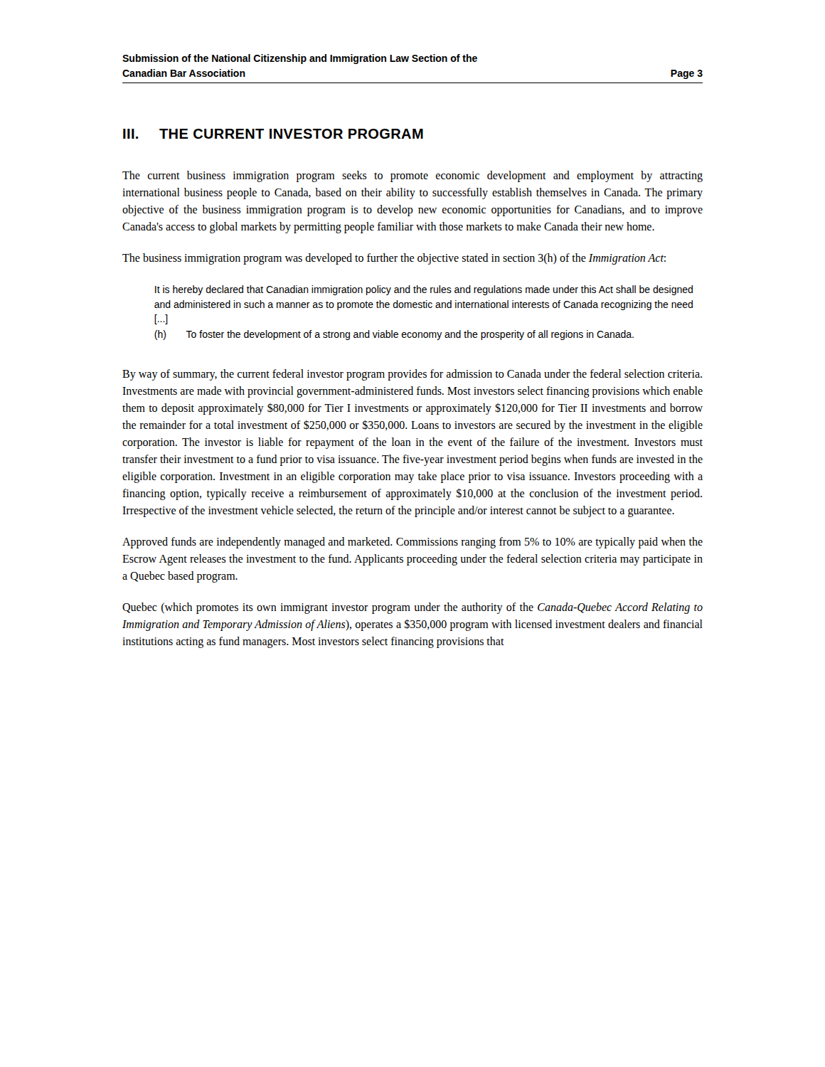Submission of the National Citizenship and Immigration Law Section of the
Canadian Bar Association Page 3
III. THE CURRENT INVESTOR PROGRAM
The current business immigration program seeks to promote economic development and employment by attracting international business people to Canada, based on their ability to successfully establish themselves in Canada. The primary objective of the business immigration program is to develop new economic opportunities for Canadians, and to improve Canada's access to global markets by permitting people familiar with those markets to make Canada their new home.
The business immigration program was developed to further the objective stated in section 3(h) of the Immigration Act:
It is hereby declared that Canadian immigration policy and the rules and regulations made under this Act shall be designed and administered in such a manner as to promote the domestic and international interests of Canada recognizing the need [...]
(h) To foster the development of a strong and viable economy and the prosperity of all regions in Canada.
By way of summary, the current federal investor program provides for admission to Canada under the federal selection criteria. Investments are made with provincial government-administered funds. Most investors select financing provisions which enable them to deposit approximately $80,000 for Tier I investments or approximately $120,000 for Tier II investments and borrow the remainder for a total investment of $250,000 or $350,000. Loans to investors are secured by the investment in the eligible corporation. The investor is liable for repayment of the loan in the event of the failure of the investment. Investors must transfer their investment to a fund prior to visa issuance. The five-year investment period begins when funds are invested in the eligible corporation. Investment in an eligible corporation may take place prior to visa issuance. Investors proceeding with a financing option, typically receive a reimbursement of approximately $10,000 at the conclusion of the investment period. Irrespective of the investment vehicle selected, the return of the principle and/or interest cannot be subject to a guarantee.
Approved funds are independently managed and marketed. Commissions ranging from 5% to 10% are typically paid when the Escrow Agent releases the investment to the fund. Applicants proceeding under the federal selection criteria may participate in a Quebec based program.
Quebec (which promotes its own immigrant investor program under the authority of the Canada-Quebec Accord Relating to Immigration and Temporary Admission of Aliens), operates a $350,000 program with licensed investment dealers and financial institutions acting as fund managers. Most investors select financing provisions that